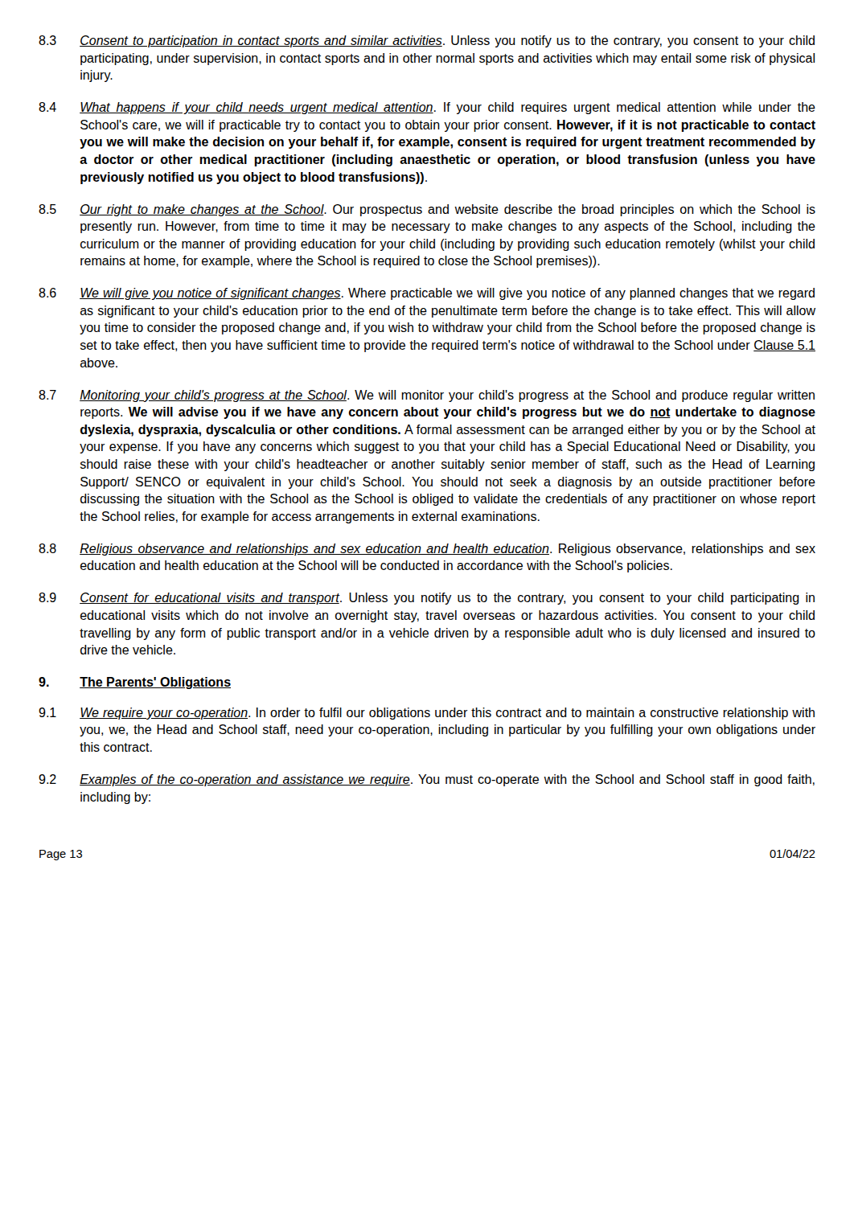8.3
Consent to participation in contact sports and similar activities. Unless you notify us to the contrary, you consent to your child participating, under supervision, in contact sports and in other normal sports and activities which may entail some risk of physical injury.
8.4
What happens if your child needs urgent medical attention. If your child requires urgent medical attention while under the School's care, we will if practicable try to contact you to obtain your prior consent. However, if it is not practicable to contact you we will make the decision on your behalf if, for example, consent is required for urgent treatment recommended by a doctor or other medical practitioner (including anaesthetic or operation, or blood transfusion (unless you have previously notified us you object to blood transfusions)).
8.5
Our right to make changes at the School. Our prospectus and website describe the broad principles on which the School is presently run. However, from time to time it may be necessary to make changes to any aspects of the School, including the curriculum or the manner of providing education for your child (including by providing such education remotely (whilst your child remains at home, for example, where the School is required to close the School premises)).
8.6
We will give you notice of significant changes. Where practicable we will give you notice of any planned changes that we regard as significant to your child's education prior to the end of the penultimate term before the change is to take effect. This will allow you time to consider the proposed change and, if you wish to withdraw your child from the School before the proposed change is set to take effect, then you have sufficient time to provide the required term's notice of withdrawal to the School under Clause 5.1 above.
8.7
Monitoring your child's progress at the School. We will monitor your child's progress at the School and produce regular written reports. We will advise you if we have any concern about your child's progress but we do not undertake to diagnose dyslexia, dyspraxia, dyscalculia or other conditions. A formal assessment can be arranged either by you or by the School at your expense. If you have any concerns which suggest to you that your child has a Special Educational Need or Disability, you should raise these with your child's headteacher or another suitably senior member of staff, such as the Head of Learning Support/ SENCO or equivalent in your child's School. You should not seek a diagnosis by an outside practitioner before discussing the situation with the School as the School is obliged to validate the credentials of any practitioner on whose report the School relies, for example for access arrangements in external examinations.
8.8
Religious observance and relationships and sex education and health education. Religious observance, relationships and sex education and health education at the School will be conducted in accordance with the School's policies.
8.9
Consent for educational visits and transport. Unless you notify us to the contrary, you consent to your child participating in educational visits which do not involve an overnight stay, travel overseas or hazardous activities. You consent to your child travelling by any form of public transport and/or in a vehicle driven by a responsible adult who is duly licensed and insured to drive the vehicle.
9.
The Parents' Obligations
9.1
We require your co-operation. In order to fulfil our obligations under this contract and to maintain a constructive relationship with you, we, the Head and School staff, need your co-operation, including in particular by you fulfilling your own obligations under this contract.
9.2
Examples of the co-operation and assistance we require. You must co-operate with the School and School staff in good faith, including by:
Page 13
01/04/22